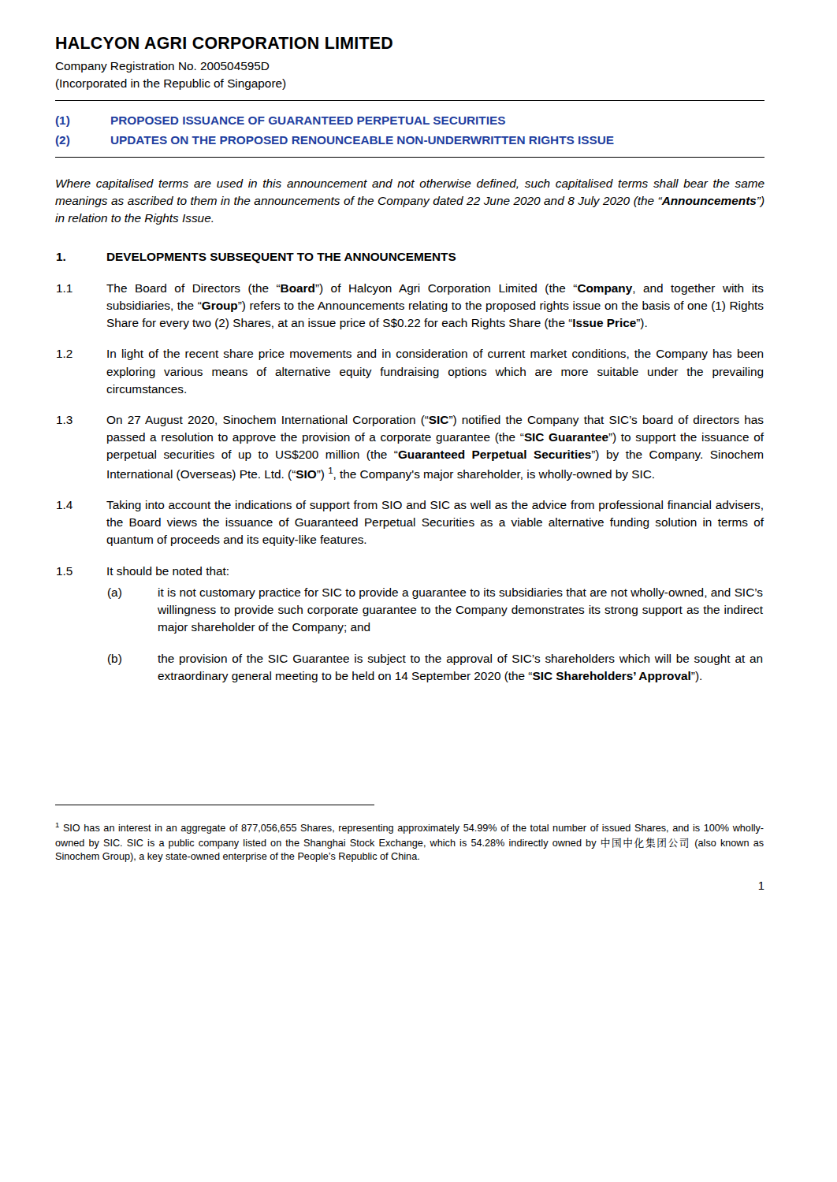HALCYON AGRI CORPORATION LIMITED
Company Registration No. 200504595D
(Incorporated in the Republic of Singapore)
| (1) | PROPOSED ISSUANCE OF GUARANTEED PERPETUAL SECURITIES |
| (2) | UPDATES ON THE PROPOSED RENOUNCEABLE NON-UNDERWRITTEN RIGHTS ISSUE |
Where capitalised terms are used in this announcement and not otherwise defined, such capitalised terms shall bear the same meanings as ascribed to them in the announcements of the Company dated 22 June 2020 and 8 July 2020 (the “Announcements”) in relation to the Rights Issue.
| 1. | DEVELOPMENTS SUBSEQUENT TO THE ANNOUNCEMENTS |
| 1.1 | The Board of Directors (the “ Board ”) of Halcyon Agri Corporation Limited (the “ Company , and together with its subsidiaries, the “ Group ”) refers to the Announcements relating to the proposed rights issue on the basis of one (1) Rights Share for every two (2) Shares, at an issue price of S$0.22 for each Rights Share (the “ Issue Price ”). |
| 1.2 | In light of the recent share price movements and in consideration of current market conditions, the Company has been exploring various means of alternative equity fundraising options which are more suitable under the prevailing circumstances. |
| 1.3 | On 27 August 2020, Sinochem International Corporation (“ SIC ”) notified the Company that SIC’s board of directors has passed a resolution to approve the provision of a corporate guarantee (the “ SIC Guarantee ”) to support the issuance of perpetual securities of up to US$200 million (the “ Guaranteed Perpetual Securities ”) by the Company. Sinochem International (Overseas) Pte. Ltd. (“ SIO ”) 1 , the Company's major shareholder, is wholly-owned by SIC. |
| 1.4 | Taking into account the indications of support from SIO and SIC as well as the advice from professional financial advisers, the Board views the issuance of Guaranteed Perpetual Securities as a viable alternative funding solution in terms of quantum of proceeds and its equity-like features. |
| 1.5 | It should be noted that: / (a) / it is not customary practice for SIC to provide a guarantee to its subsidiaries that are not wholly-owned, and SIC’s willingness to provide such corporate guarantee to the Company demonstrates its strong support as the indirect major shareholder of the Company; and / / (b) / the provision of the SIC Guarantee is subject to the approval of SIC’s shareholders which will be sought at an extraordinary general meeting to be held on 14 September 2020 (the “ SIC Shareholders’ Approval ”). / |
1 SIO has an interest in an aggregate of 877,056,655 Shares, representing approximately 54.99% of the total number of issued Shares, and is 100% wholly-owned by SIC. SIC is a public company listed on the Shanghai Stock Exchange, which is 54.28% indirectly owned by 中国中化集团公司 (also known as Sinochem Group), a key state-owned enterprise of the People’s Republic of China.
1